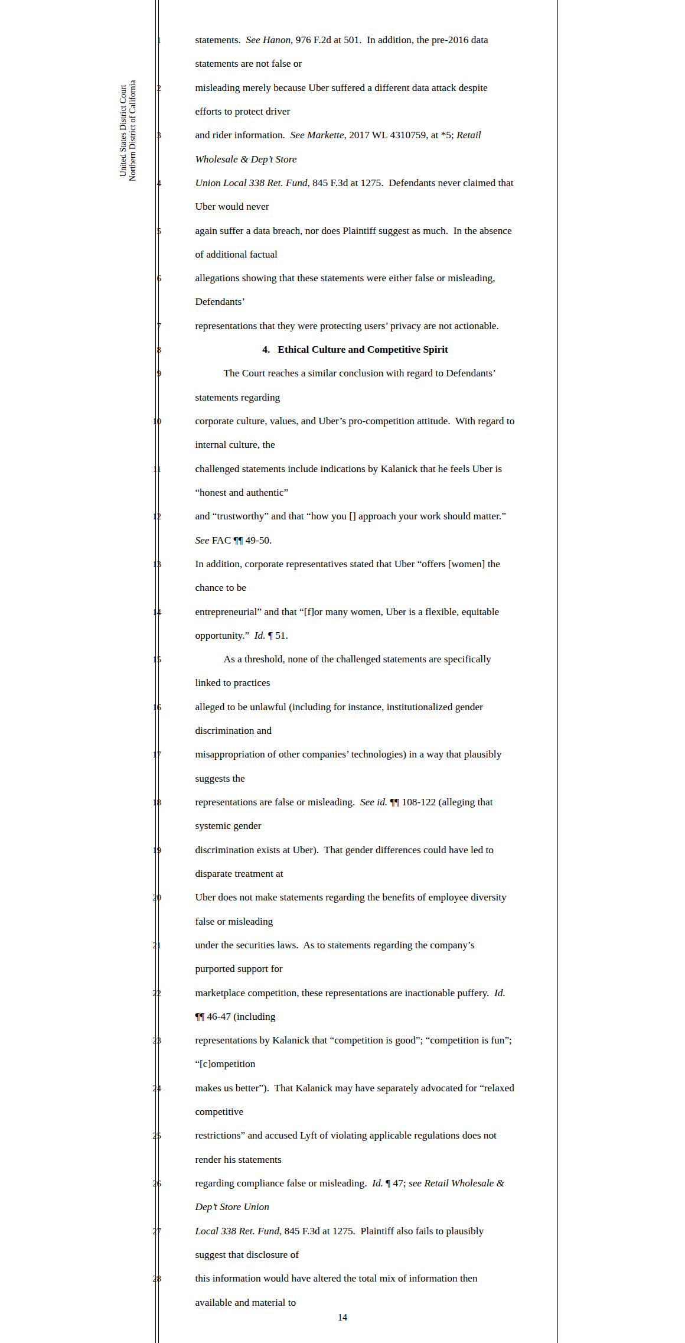United States District Court
Northern District of California
statements. See Hanon, 976 F.2d at 501. In addition, the pre-2016 data statements are not false or
misleading merely because Uber suffered a different data attack despite efforts to protect driver
and rider information. See Markette, 2017 WL 4310759, at *5; Retail Wholesale & Dep’t Store
Union Local 338 Ret. Fund, 845 F.3d at 1275. Defendants never claimed that Uber would never
again suffer a data breach, nor does Plaintiff suggest as much. In the absence of additional factual
allegations showing that these statements were either false or misleading, Defendants’
representations that they were protecting users’ privacy are not actionable.
4. Ethical Culture and Competitive Spirit
The Court reaches a similar conclusion with regard to Defendants’ statements regarding
corporate culture, values, and Uber’s pro-competition attitude. With regard to internal culture, the
challenged statements include indications by Kalanick that he feels Uber is “honest and authentic”
and “trustworthy” and that “how you [] approach your work should matter.” See FAC ¶¶ 49-50.
In addition, corporate representatives stated that Uber “offers [women] the chance to be
entrepreneurial” and that “[f]or many women, Uber is a flexible, equitable opportunity.” Id. ¶ 51.
As a threshold, none of the challenged statements are specifically linked to practices
alleged to be unlawful (including for instance, institutionalized gender discrimination and
misappropriation of other companies’ technologies) in a way that plausibly suggests the
representations are false or misleading. See id. ¶¶ 108-122 (alleging that systemic gender
discrimination exists at Uber). That gender differences could have led to disparate treatment at
Uber does not make statements regarding the benefits of employee diversity false or misleading
under the securities laws. As to statements regarding the company’s purported support for
marketplace competition, these representations are inactionable puffery. Id. ¶¶ 46-47 (including
representations by Kalanick that “competition is good”; “competition is fun”; “[c]ompetition
makes us better”). That Kalanick may have separately advocated for “relaxed competitive
restrictions” and accused Lyft of violating applicable regulations does not render his statements
regarding compliance false or misleading. Id. ¶ 47; see Retail Wholesale & Dep’t Store Union
Local 338 Ret. Fund, 845 F.3d at 1275. Plaintiff also fails to plausibly suggest that disclosure of
this information would have altered the total mix of information then available and material to
14